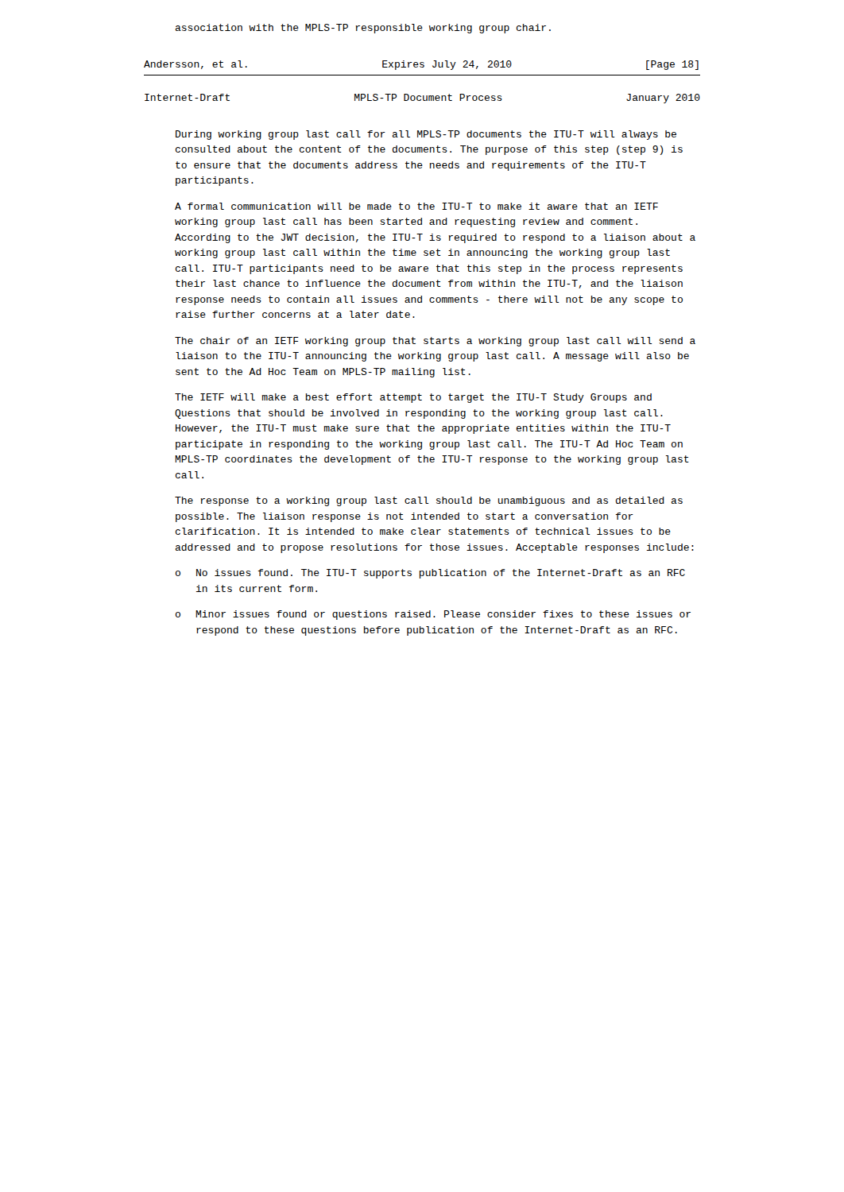association with the MPLS-TP responsible working group chair.
Andersson, et al. Expires July 24, 2010 [Page 18]
Internet-Draft MPLS-TP Document Process January 2010
During working group last call for all MPLS-TP documents the ITU-T will always be consulted about the content of the documents. The purpose of this step (step 9) is to ensure that the documents address the needs and requirements of the ITU-T participants.
A formal communication will be made to the ITU-T to make it aware that an IETF working group last call has been started and requesting review and comment. According to the JWT decision, the ITU-T is required to respond to a liaison about a working group last call within the time set in announcing the working group last call. ITU-T participants need to be aware that this step in the process represents their last chance to influence the document from within the ITU-T, and the liaison response needs to contain all issues and comments - there will not be any scope to raise further concerns at a later date.
The chair of an IETF working group that starts a working group last call will send a liaison to the ITU-T announcing the working group last call. A message will also be sent to the Ad Hoc Team on MPLS-TP mailing list.
The IETF will make a best effort attempt to target the ITU-T Study Groups and Questions that should be involved in responding to the working group last call. However, the ITU-T must make sure that the appropriate entities within the ITU-T participate in responding to the working group last call. The ITU-T Ad Hoc Team on MPLS-TP coordinates the development of the ITU-T response to the working group last call.
The response to a working group last call should be unambiguous and as detailed as possible. The liaison response is not intended to start a conversation for clarification. It is intended to make clear statements of technical issues to be addressed and to propose resolutions for those issues. Acceptable responses include:
oNo issues found. The ITU-T supports publication of the Internet-Draft as an RFC in its current form.
oMinor issues found or questions raised. Please consider fixes to these issues or respond to these questions before publication of the Internet-Draft as an RFC.